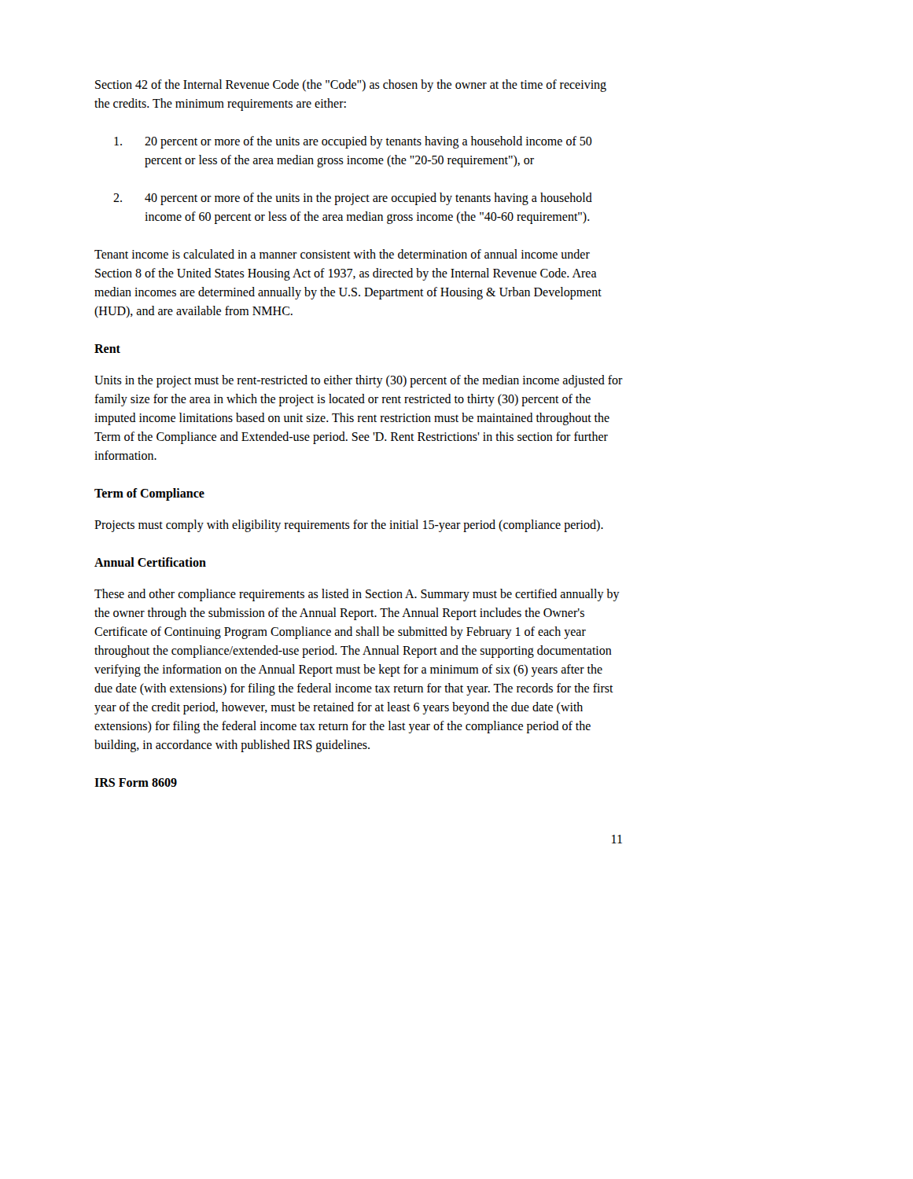Section 42 of the Internal Revenue Code (the "Code") as chosen by the owner at the time of receiving the credits. The minimum requirements are either:
1. 20 percent or more of the units are occupied by tenants having a household income of 50 percent or less of the area median gross income (the "20-50 requirement"), or
2. 40 percent or more of the units in the project are occupied by tenants having a household income of 60 percent or less of the area median gross income (the "40-60 requirement").
Tenant income is calculated in a manner consistent with the determination of annual income under Section 8 of the United States Housing Act of 1937, as directed by the Internal Revenue Code. Area median incomes are determined annually by the U.S. Department of Housing & Urban Development (HUD), and are available from NMHC.
Rent
Units in the project must be rent-restricted to either thirty (30) percent of the median income adjusted for family size for the area in which the project is located or rent restricted to thirty (30) percent of the imputed income limitations based on unit size. This rent restriction must be maintained throughout the Term of the Compliance and Extended-use period. See 'D. Rent Restrictions' in this section for further information.
Term of Compliance
Projects must comply with eligibility requirements for the initial 15-year period (compliance period).
Annual Certification
These and other compliance requirements as listed in Section A. Summary must be certified annually by the owner through the submission of the Annual Report. The Annual Report includes the Owner's Certificate of Continuing Program Compliance and shall be submitted by February 1 of each year throughout the compliance/extended-use period. The Annual Report and the supporting documentation verifying the information on the Annual Report must be kept for a minimum of six (6) years after the due date (with extensions) for filing the federal income tax return for that year. The records for the first year of the credit period, however, must be retained for at least 6 years beyond the due date (with extensions) for filing the federal income tax return for the last year of the compliance period of the building, in accordance with published IRS guidelines.
IRS Form 8609
11